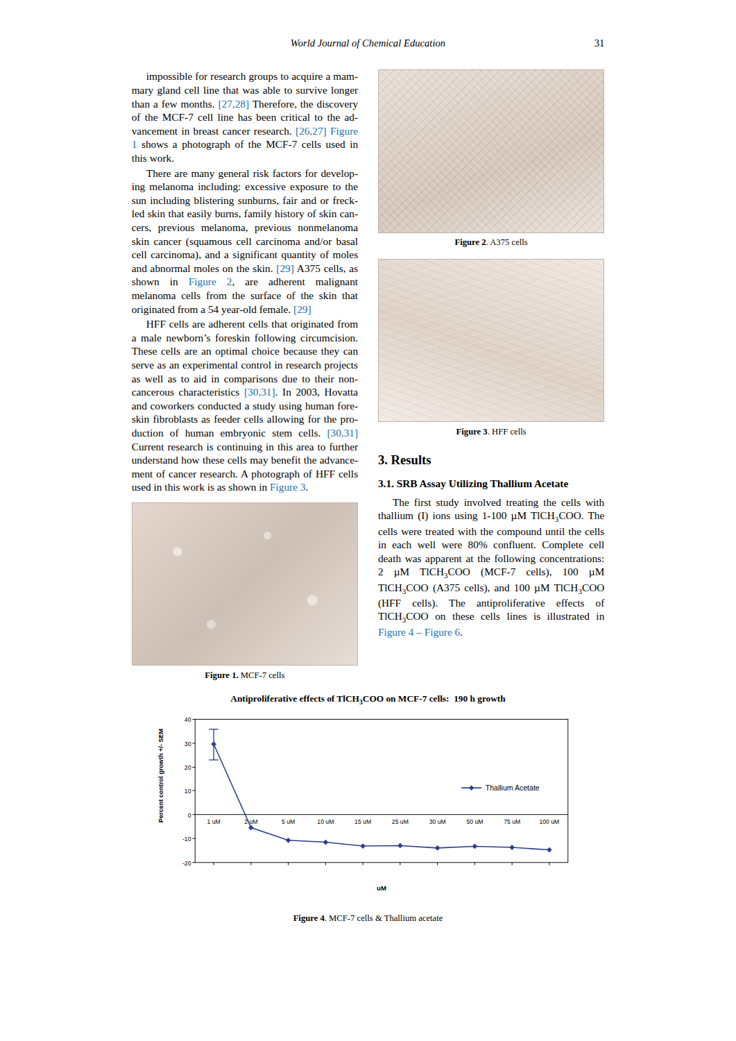World Journal of Chemical Education 31
impossible for research groups to acquire a mammary gland cell line that was able to survive longer than a few months. [27,28] Therefore, the discovery of the MCF-7 cell line has been critical to the advancement in breast cancer research. [26,27] Figure 1 shows a photograph of the MCF-7 cells used in this work.
There are many general risk factors for developing melanoma including: excessive exposure to the sun including blistering sunburns, fair and or freckled skin that easily burns, family history of skin cancers, previous melanoma, previous nonmelanoma skin cancer (squamous cell carcinoma and/or basal cell carcinoma), and a significant quantity of moles and abnormal moles on the skin. [29] A375 cells, as shown in Figure 2, are adherent malignant melanoma cells from the surface of the skin that originated from a 54 year-old female. [29]
HFF cells are adherent cells that originated from a male newborn’s foreskin following circumcision. These cells are an optimal choice because they can serve as an experimental control in research projects as well as to aid in comparisons due to their noncancerous characteristics [30,31]. In 2003, Hovatta and coworkers conducted a study using human foreskin fibroblasts as feeder cells allowing for the production of human embryonic stem cells. [30,31] Current research is continuing in this area to further understand how these cells may benefit the advancement of cancer research. A photograph of HFF cells used in this work is as shown in Figure 3.
Figure 1. MCF-7 cells
Figure 2. A375 cells
Figure 3. HFF cells
3. Results
3.1. SRB Assay Utilizing Thallium Acetate
The first study involved treating the cells with thallium (I) ions using 1-100 µM TlCH3COO. The cells were treated with the compound until the cells in each well were 80% confluent. Complete cell death was apparent at the following concentrations: 2 µM TlCH3COO (MCF-7 cells), 100 µM TlCH3COO (A375 cells), and 100 µM TlCH3COO (HFF cells). The antiproliferative effects of TlCH3COO on these cells lines is illustrated in Figure 4 – Figure 6.
Antiproliferative effects of TlCH3COO on MCF-7 cells: 190 h growth
40 30 20 10 0 -10 -20 1 uM 2 uM 5 uM 10 uM 15 uM 25 uM 30 uM 50 uM 75 uM 100 uM Thallium Acetate Percent control growth +/- SEM uM
Figure 4. MCF-7 cells & Thallium acetate